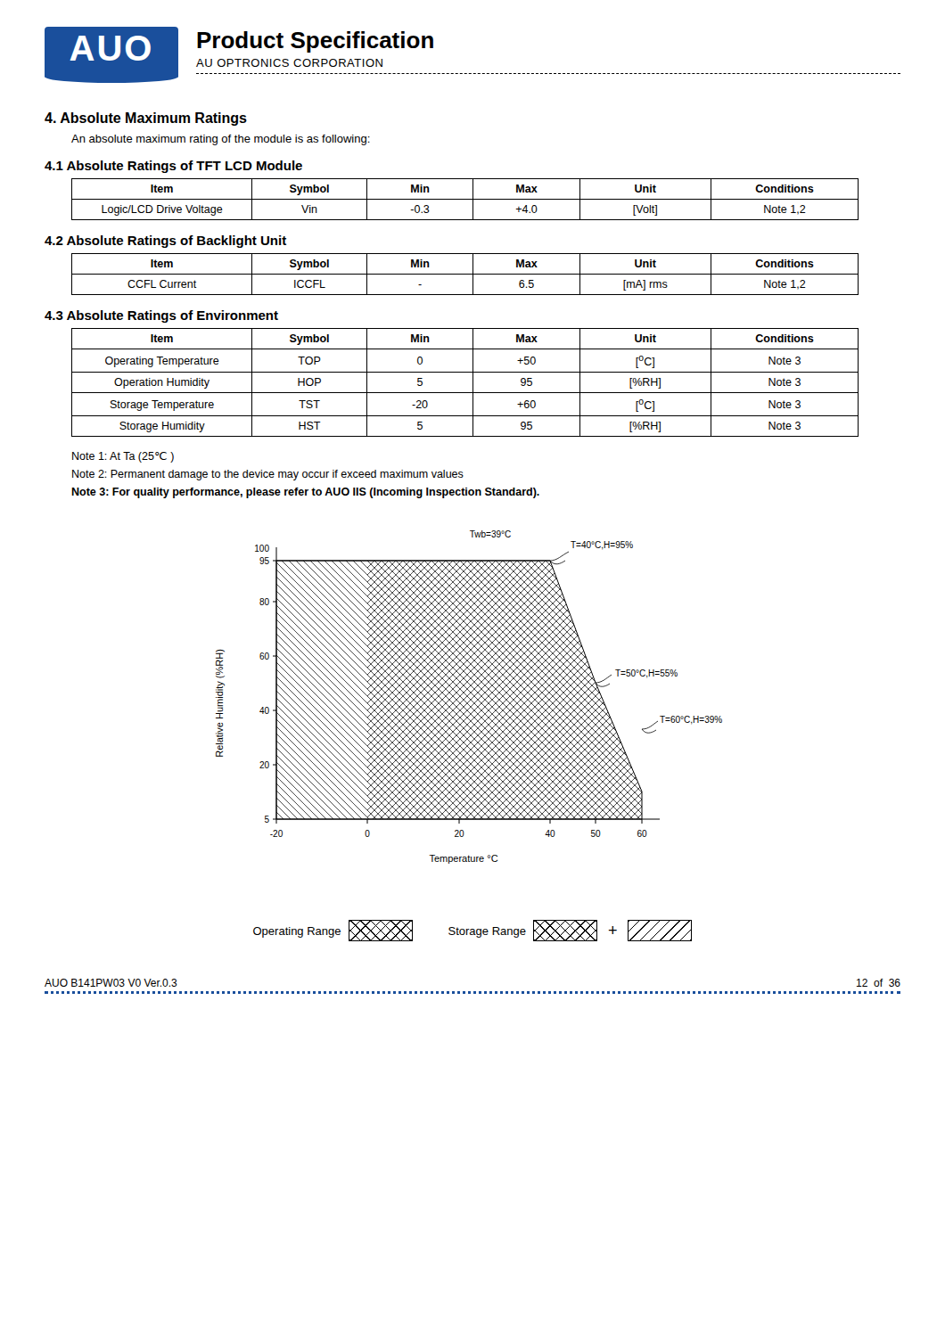AUO
Product Specification
AU OPTRONICS CORPORATION
4. Absolute Maximum Ratings
An absolute maximum rating of the module is as following:
4.1 Absolute Ratings of TFT LCD Module
| Item | Symbol | Min | Max | Unit | Conditions |
| --- | --- | --- | --- | --- | --- |
| Logic/LCD Drive Voltage | Vin | -0.3 | +4.0 | [Volt] | Note 1,2 |
4.2 Absolute Ratings of Backlight Unit
| Item | Symbol | Min | Max | Unit | Conditions |
| --- | --- | --- | --- | --- | --- |
| CCFL Current | ICCFL | - | 6.5 | [mA] rms | Note 1,2 |
4.3 Absolute Ratings of Environment
| Item | Symbol | Min | Max | Unit | Conditions |
| --- | --- | --- | --- | --- | --- |
| Operating Temperature | TOP | 0 | +50 | [ o C] | Note 3 |
| Operation Humidity | HOP | 5 | 95 | [%RH] | Note 3 |
| Storage Temperature | TST | -20 | +60 | [ o C] | Note 3 |
| Storage Humidity | HST | 5 | 95 | [%RH] | Note 3 |
Note 1: At Ta (25℃ )
Note 2: Permanent damage to the device may occur if exceed maximum values
Note 3: For quality performance, please refer to AUO IIS (Incoming Inspection Standard).
Plot geometry: x: -20C -> 60C mapped to 90 -> 500 px y: 5%RH -> 100%RH mapped to 330 -> 40 px scale x: (T+20)*5.125 + 90 scale y: 330 - (H-5)*3.0526 100 95 80 60 40 20 5 -20 0 20 40 50 60 Relative Humidity (%RH) Temperature °C Twb=39°C T=40°C,H=95% T=50°C,H=55% T=60°C,H=39%
Operating Range
Storage Range +
AUO B141PW03 V0 Ver.0.3 12 of 36